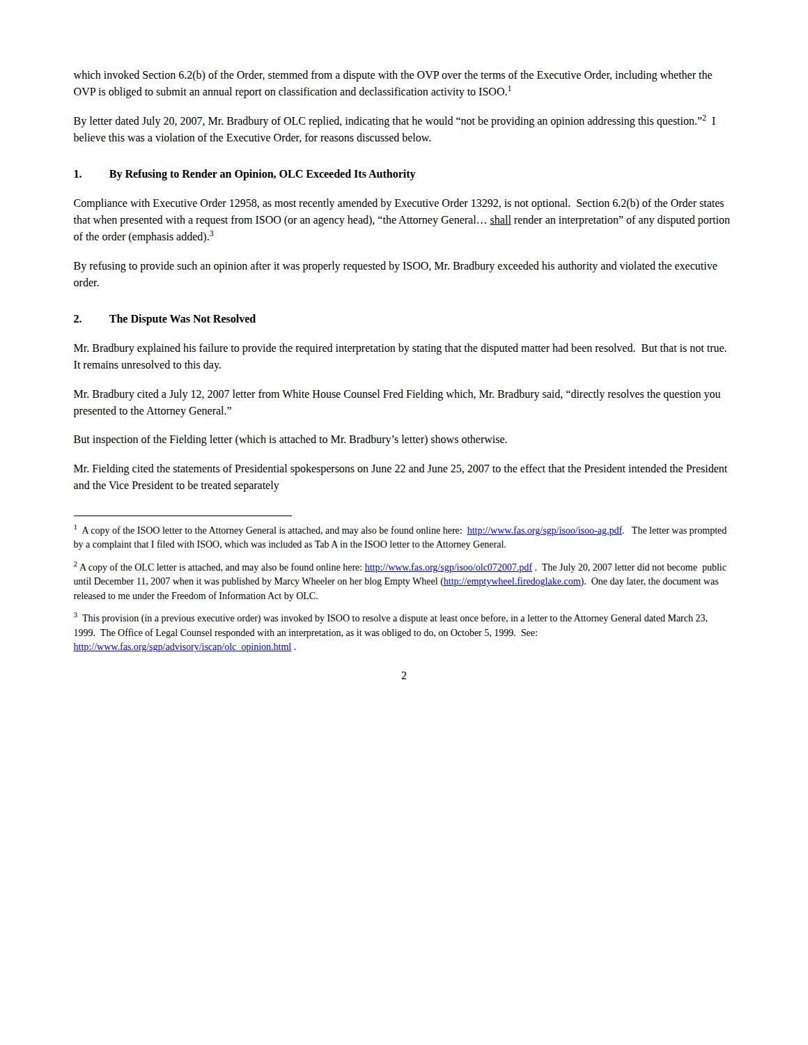which invoked Section 6.2(b) of the Order, stemmed from a dispute with the OVP over the terms of the Executive Order, including whether the OVP is obliged to submit an annual report on classification and declassification activity to ISOO.1
By letter dated July 20, 2007, Mr. Bradbury of OLC replied, indicating that he would “not be providing an opinion addressing this question.”2 I believe this was a violation of the Executive Order, for reasons discussed below.
1. By Refusing to Render an Opinion, OLC Exceeded Its Authority
Compliance with Executive Order 12958, as most recently amended by Executive Order 13292, is not optional. Section 6.2(b) of the Order states that when presented with a request from ISOO (or an agency head), “the Attorney General… shall render an interpretation” of any disputed portion of the order (emphasis added).3
By refusing to provide such an opinion after it was properly requested by ISOO, Mr. Bradbury exceeded his authority and violated the executive order.
2. The Dispute Was Not Resolved
Mr. Bradbury explained his failure to provide the required interpretation by stating that the disputed matter had been resolved. But that is not true. It remains unresolved to this day.
Mr. Bradbury cited a July 12, 2007 letter from White House Counsel Fred Fielding which, Mr. Bradbury said, “directly resolves the question you presented to the Attorney General.”
But inspection of the Fielding letter (which is attached to Mr. Bradbury’s letter) shows otherwise.
Mr. Fielding cited the statements of Presidential spokespersons on June 22 and June 25, 2007 to the effect that the President intended the President and the Vice President to be treated separately
1 A copy of the ISOO letter to the Attorney General is attached, and may also be found online here: http://www.fas.org/sgp/isoo/isoo-ag.pdf. The letter was prompted by a complaint that I filed with ISOO, which was included as Tab A in the ISOO letter to the Attorney General.
2 A copy of the OLC letter is attached, and may also be found online here: http://www.fas.org/sgp/isoo/olc072007.pdf . The July 20, 2007 letter did not become public until December 11, 2007 when it was published by Marcy Wheeler on her blog Empty Wheel (http://emptywheel.firedoglake.com). One day later, the document was released to me under the Freedom of Information Act by OLC.
3 This provision (in a previous executive order) was invoked by ISOO to resolve a dispute at least once before, in a letter to the Attorney General dated March 23, 1999. The Office of Legal Counsel responded with an interpretation, as it was obliged to do, on October 5, 1999. See: http://www.fas.org/sgp/advisory/iscap/olc_opinion.html .
2